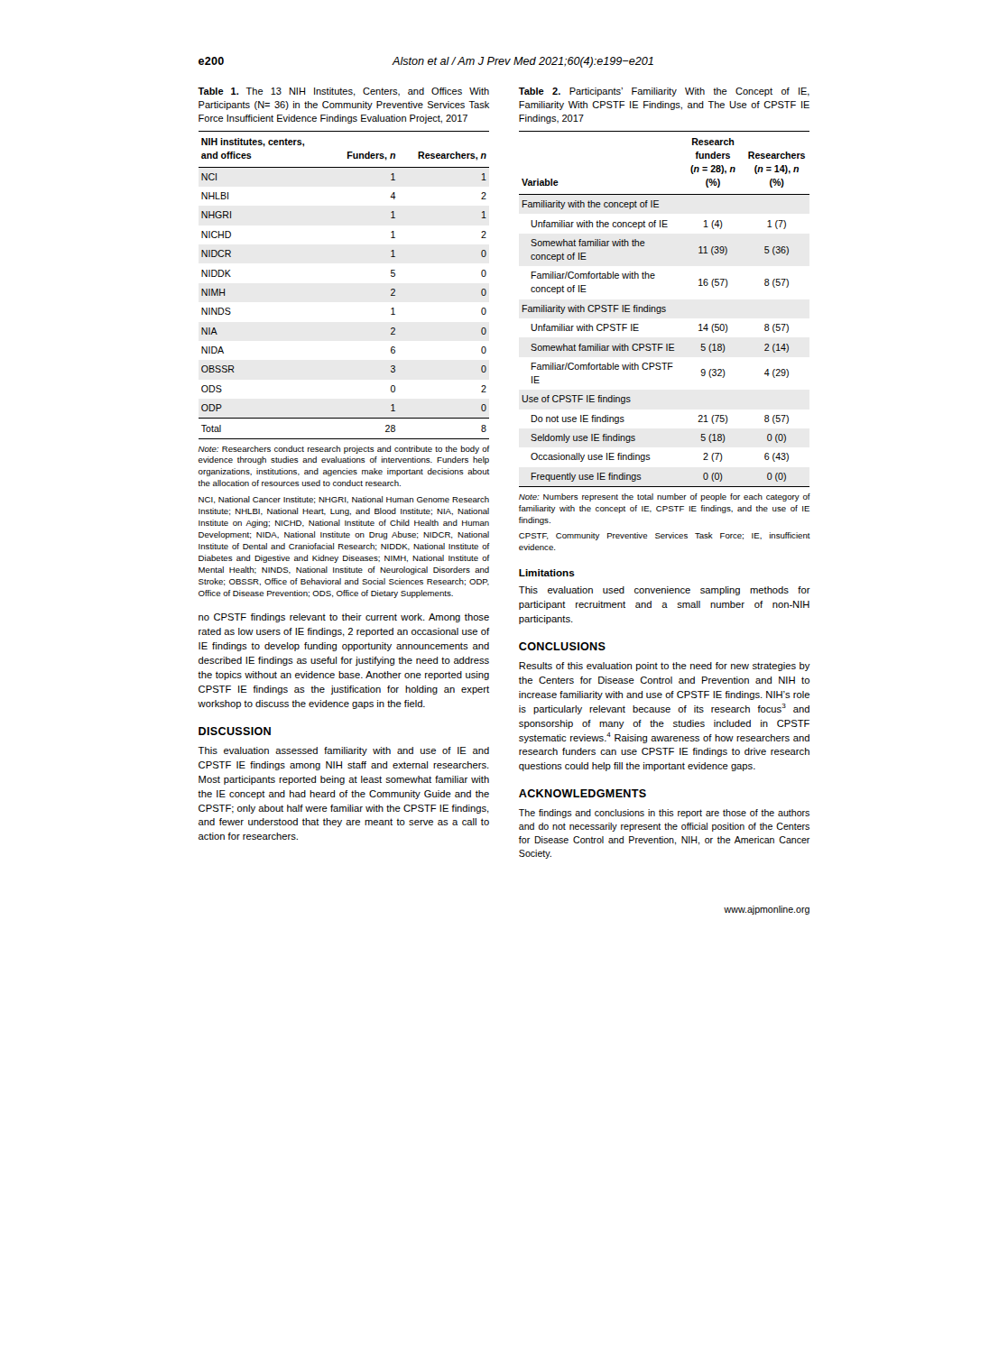e200 Alston et al / Am J Prev Med 2021;60(4):e199−e201
Table 1. The 13 NIH Institutes, Centers, and Offices With Participants (N= 36) in the Community Preventive Services Task Force Insufficient Evidence Findings Evaluation Project, 2017
| NIH institutes, centers, and offices | Funders, n | Researchers, n |
| --- | --- | --- |
| NCI | 1 | 1 |
| NHLBI | 4 | 2 |
| NHGRI | 1 | 1 |
| NICHD | 1 | 2 |
| NIDCR | 1 | 0 |
| NIDDK | 5 | 0 |
| NIMH | 2 | 0 |
| NINDS | 1 | 0 |
| NIA | 2 | 0 |
| NIDA | 6 | 0 |
| OBSSR | 3 | 0 |
| ODS | 0 | 2 |
| ODP | 1 | 0 |
| Total | 28 | 8 |
Note: Researchers conduct research projects and contribute to the body of evidence through studies and evaluations of interventions. Funders help organizations, institutions, and agencies make important decisions about the allocation of resources used to conduct research.
NCI, National Cancer Institute; NHGRI, National Human Genome Research Institute; NHLBI, National Heart, Lung, and Blood Institute; NIA, National Institute on Aging; NICHD, National Institute of Child Health and Human Development; NIDA, National Institute on Drug Abuse; NIDCR, National Institute of Dental and Craniofacial Research; NIDDK, National Institute of Diabetes and Digestive and Kidney Diseases; NIMH, National Institute of Mental Health; NINDS, National Institute of Neurological Disorders and Stroke; OBSSR, Office of Behavioral and Social Sciences Research; ODP, Office of Disease Prevention; ODS, Office of Dietary Supplements.
no CPSTF findings relevant to their current work. Among those rated as low users of IE findings, 2 reported an occasional use of IE findings to develop funding opportunity announcements and described IE findings as useful for justifying the need to address the topics without an evidence base. Another one reported using CPSTF IE findings as the justification for holding an expert workshop to discuss the evidence gaps in the field.
DISCUSSION
This evaluation assessed familiarity with and use of IE and CPSTF IE findings among NIH staff and external researchers. Most participants reported being at least somewhat familiar with the IE concept and had heard of the Community Guide and the CPSTF; only about half were familiar with the CPSTF IE findings, and fewer understood that they are meant to serve as a call to action for researchers.
Table 2. Participants’ Familiarity With the Concept of IE, Familiarity With CPSTF IE Findings, and The Use of CPSTF IE Findings, 2017
| Variable | Research funders ( n = 28), n (%) | Researchers ( n = 14), n (%) |
| --- | --- | --- |
| Familiarity with the concept of IE | | |
| Unfamiliar with the concept of IE | 1 (4) | 1 (7) |
| Somewhat familiar with the concept of IE | 11 (39) | 5 (36) |
| Familiar/Comfortable with the concept of IE | 16 (57) | 8 (57) |
| Familiarity with CPSTF IE findings | | |
| Unfamiliar with CPSTF IE | 14 (50) | 8 (57) |
| Somewhat familiar with CPSTF IE | 5 (18) | 2 (14) |
| Familiar/Comfortable with CPSTF IE | 9 (32) | 4 (29) |
| Use of CPSTF IE findings | | |
| Do not use IE findings | 21 (75) | 8 (57) |
| Seldomly use IE findings | 5 (18) | 0 (0) |
| Occasionally use IE findings | 2 (7) | 6 (43) |
| Frequently use IE findings | 0 (0) | 0 (0) |
Note: Numbers represent the total number of people for each category of familiarity with the concept of IE, CPSTF IE findings, and the use of IE findings.
CPSTF, Community Preventive Services Task Force; IE, insufficient evidence.
Limitations
This evaluation used convenience sampling methods for participant recruitment and a small number of non-NIH participants.
CONCLUSIONS
Results of this evaluation point to the need for new strategies by the Centers for Disease Control and Prevention and NIH to increase familiarity with and use of CPSTF IE findings. NIH’s role is particularly relevant because of its research focus3 and sponsorship of many of the studies included in CPSTF systematic reviews.4 Raising awareness of how researchers and research funders can use CPSTF IE findings to drive research questions could help fill the important evidence gaps.
ACKNOWLEDGMENTS
The findings and conclusions in this report are those of the authors and do not necessarily represent the official position of the Centers for Disease Control and Prevention, NIH, or the American Cancer Society.
www.ajpmonline.org